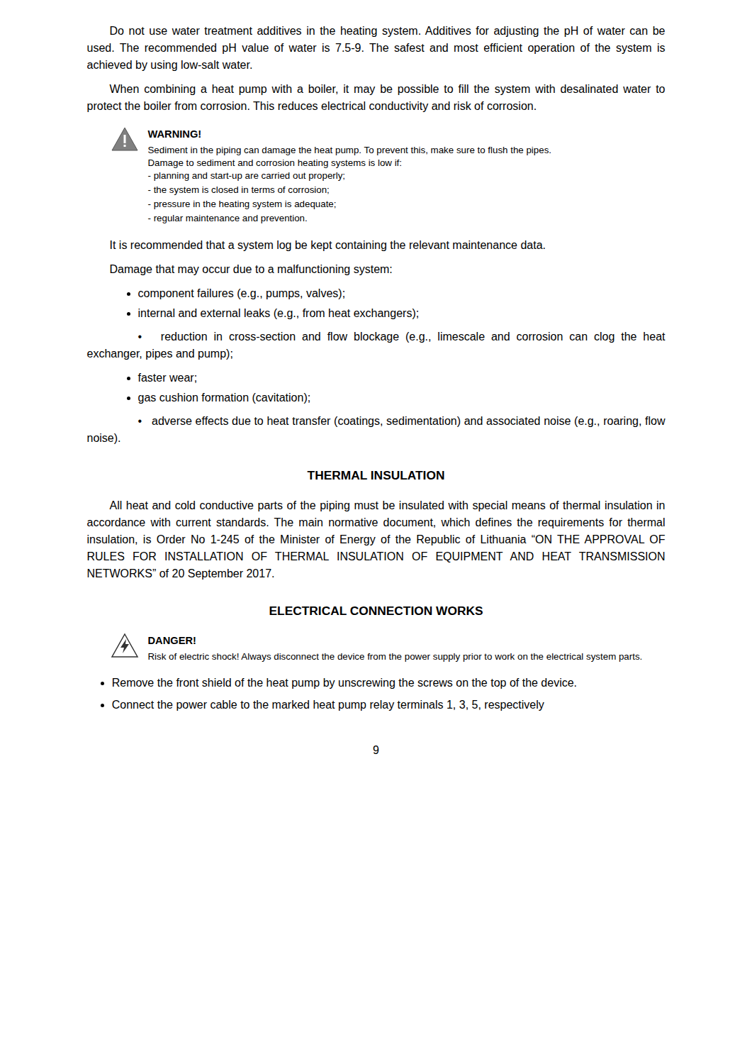Do not use water treatment additives in the heating system. Additives for adjusting the pH of water can be used. The recommended pH value of water is 7.5-9. The safest and most efficient operation of the system is achieved by using low-salt water.
When combining a heat pump with a boiler, it may be possible to fill the system with desalinated water to protect the boiler from corrosion. This reduces electrical conductivity and risk of corrosion.
WARNING!
Sediment in the piping can damage the heat pump. To prevent this, make sure to flush the pipes.
Damage to sediment and corrosion heating systems is low if:
planning and start-up are carried out properly;
the system is closed in terms of corrosion;
pressure in the heating system is adequate;
regular maintenance and prevention.
It is recommended that a system log be kept containing the relevant maintenance data.
Damage that may occur due to a malfunctioning system:
component failures (e.g., pumps, valves);
internal and external leaks (e.g., from heat exchangers);
• reduction in cross-section and flow blockage (e.g., limescale and corrosion can clog the heat exchanger, pipes and pump);
faster wear;
gas cushion formation (cavitation);
• adverse effects due to heat transfer (coatings, sedimentation) and associated noise (e.g., roaring, flow noise).
THERMAL INSULATION
All heat and cold conductive parts of the piping must be insulated with special means of thermal insulation in accordance with current standards. The main normative document, which defines the requirements for thermal insulation, is Order No 1-245 of the Minister of Energy of the Republic of Lithuania “ON THE APPROVAL OF RULES FOR INSTALLATION OF THERMAL INSULATION OF EQUIPMENT AND HEAT TRANSMISSION NETWORKS” of 20 September 2017.
ELECTRICAL CONNECTION WORKS
DANGER!
Risk of electric shock! Always disconnect the device from the power supply prior to work on the electrical system parts.
Remove the front shield of the heat pump by unscrewing the screws on the top of the device.
Connect the power cable to the marked heat pump relay terminals 1, 3, 5, respectively
9